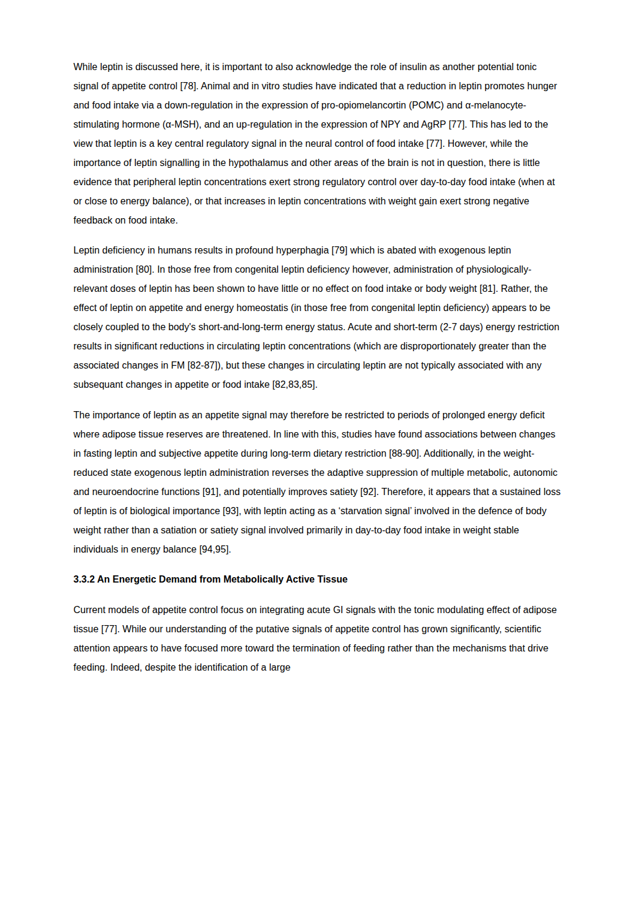While leptin is discussed here, it is important to also acknowledge the role of insulin as another potential tonic signal of appetite control [78]. Animal and in vitro studies have indicated that a reduction in leptin promotes hunger and food intake via a down-regulation in the expression of pro-opiomelancortin (POMC) and α-melanocyte-stimulating hormone (α-MSH), and an up-regulation in the expression of NPY and AgRP [77]. This has led to the view that leptin is a key central regulatory signal in the neural control of food intake [77]. However, while the importance of leptin signalling in the hypothalamus and other areas of the brain is not in question, there is little evidence that peripheral leptin concentrations exert strong regulatory control over day-to-day food intake (when at or close to energy balance), or that increases in leptin concentrations with weight gain exert strong negative feedback on food intake.
Leptin deficiency in humans results in profound hyperphagia [79] which is abated with exogenous leptin administration [80]. In those free from congenital leptin deficiency however, administration of physiologically-relevant doses of leptin has been shown to have little or no effect on food intake or body weight [81]. Rather, the effect of leptin on appetite and energy homeostatis (in those free from congenital leptin deficiency) appears to be closely coupled to the body's short-and-long-term energy status. Acute and short-term (2-7 days) energy restriction results in significant reductions in circulating leptin concentrations (which are disproportionately greater than the associated changes in FM [82-87]), but these changes in circulating leptin are not typically associated with any subsequant changes in appetite or food intake [82,83,85].
The importance of leptin as an appetite signal may therefore be restricted to periods of prolonged energy deficit where adipose tissue reserves are threatened. In line with this, studies have found associations between changes in fasting leptin and subjective appetite during long-term dietary restriction [88-90]. Additionally, in the weight-reduced state exogenous leptin administration reverses the adaptive suppression of multiple metabolic, autonomic and neuroendocrine functions [91], and potentially improves satiety [92]. Therefore, it appears that a sustained loss of leptin is of biological importance [93], with leptin acting as a ‘starvation signal’ involved in the defence of body weight rather than a satiation or satiety signal involved primarily in day-to-day food intake in weight stable individuals in energy balance [94,95].
3.3.2 An Energetic Demand from Metabolically Active Tissue
Current models of appetite control focus on integrating acute GI signals with the tonic modulating effect of adipose tissue [77]. While our understanding of the putative signals of appetite control has grown significantly, scientific attention appears to have focused more toward the termination of feeding rather than the mechanisms that drive feeding. Indeed, despite the identification of a large